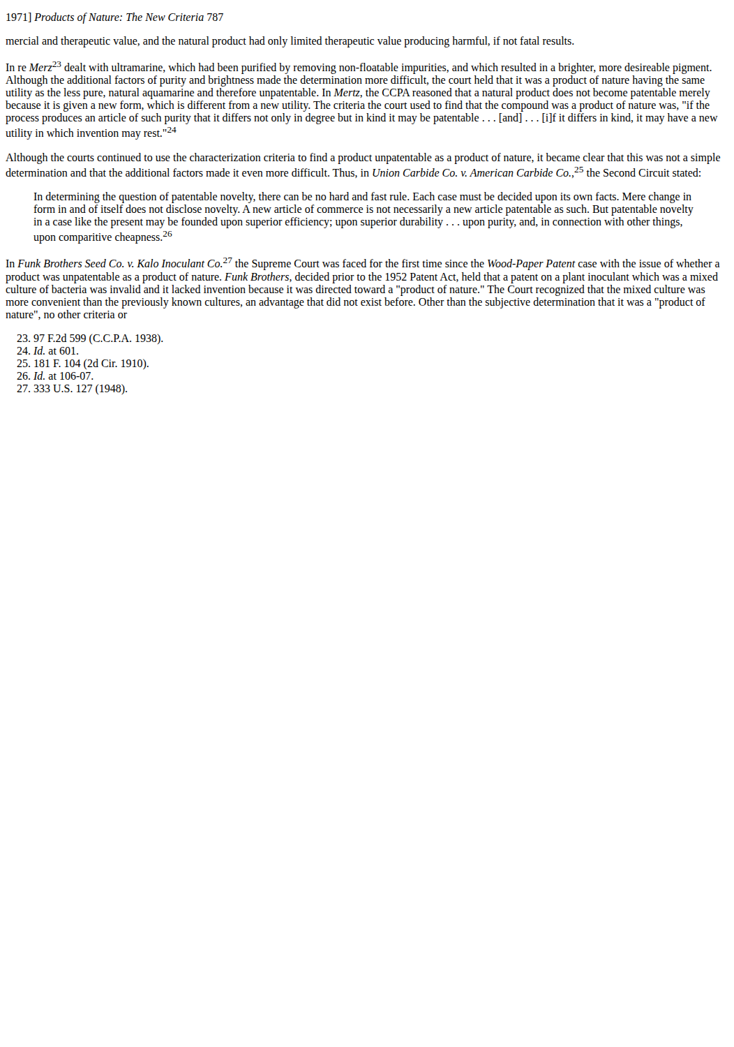1971] Products of Nature: The New Criteria 787
mercial and therapeutic value, and the natural product had only limited therapeutic value producing harmful, if not fatal results.
In re Merz23 dealt with ultramarine, which had been purified by removing non-floatable impurities, and which resulted in a brighter, more desireable pigment. Although the additional factors of purity and brightness made the determination more difficult, the court held that it was a product of nature having the same utility as the less pure, natural aquamarine and therefore unpatentable. In Mertz, the CCPA reasoned that a natural product does not become patentable merely because it is given a new form, which is different from a new utility. The criteria the court used to find that the compound was a product of nature was, "if the process produces an article of such purity that it differs not only in degree but in kind it may be patentable . . . [and] . . . [i]f it differs in kind, it may have a new utility in which invention may rest."24
Although the courts continued to use the characterization criteria to find a product unpatentable as a product of nature, it became clear that this was not a simple determination and that the additional factors made it even more difficult. Thus, in Union Carbide Co. v. American Carbide Co.,25 the Second Circuit stated:
In determining the question of patentable novelty, there can be no hard and fast rule. Each case must be decided upon its own facts. Mere change in form in and of itself does not disclose novelty. A new article of commerce is not necessarily a new article patentable as such. But patentable novelty in a case like the present may be founded upon superior efficiency; upon superior durability . . . upon purity, and, in connection with other things, upon comparitive cheapness.26
In Funk Brothers Seed Co. v. Kalo Inoculant Co.27 the Supreme Court was faced for the first time since the Wood-Paper Patent case with the issue of whether a product was unpatentable as a product of nature. Funk Brothers, decided prior to the 1952 Patent Act, held that a patent on a plant inoculant which was a mixed culture of bacteria was invalid and it lacked invention because it was directed toward a "product of nature." The Court recognized that the mixed culture was more convenient than the previously known cultures, an advantage that did not exist before. Other than the subjective determination that it was a "product of nature", no other criteria or
97 F.2d 599 (C.C.P.A. 1938).
Id. at 601.
181 F. 104 (2d Cir. 1910).
Id. at 106-07.
333 U.S. 127 (1948).